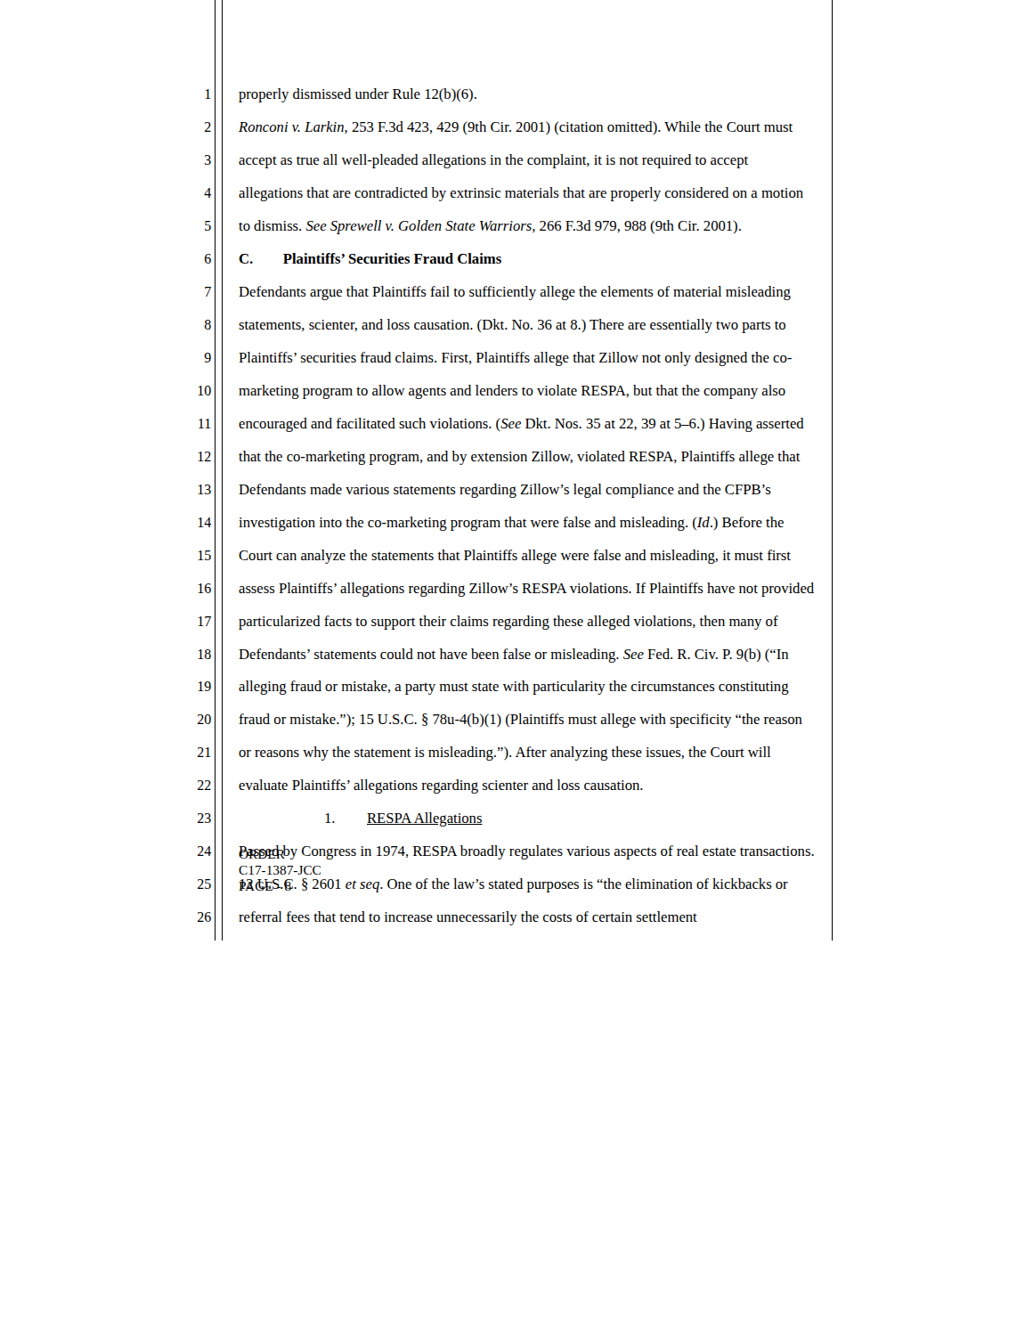1
2
3
4
5
6
7
8
9
10
11
12
13
14
15
16
17
18
19
20
21
22
23
24
25
26
properly dismissed under Rule 12(b)(6).
Ronconi v. Larkin, 253 F.3d 423, 429 (9th Cir. 2001) (citation omitted). While the Court must accept as true all well-pleaded allegations in the complaint, it is not required to accept allegations that are contradicted by extrinsic materials that are properly considered on a motion to dismiss. See Sprewell v. Golden State Warriors, 266 F.3d 979, 988 (9th Cir. 2001).
C. Plaintiffs’ Securities Fraud Claims
Defendants argue that Plaintiffs fail to sufficiently allege the elements of material misleading statements, scienter, and loss causation. (Dkt. No. 36 at 8.) There are essentially two parts to Plaintiffs’ securities fraud claims. First, Plaintiffs allege that Zillow not only designed the co-marketing program to allow agents and lenders to violate RESPA, but that the company also encouraged and facilitated such violations. (See Dkt. Nos. 35 at 22, 39 at 5–6.) Having asserted that the co-marketing program, and by extension Zillow, violated RESPA, Plaintiffs allege that Defendants made various statements regarding Zillow’s legal compliance and the CFPB’s investigation into the co-marketing program that were false and misleading. (Id.) Before the Court can analyze the statements that Plaintiffs allege were false and misleading, it must first assess Plaintiffs’ allegations regarding Zillow’s RESPA violations. If Plaintiffs have not provided particularized facts to support their claims regarding these alleged violations, then many of Defendants’ statements could not have been false or misleading. See Fed. R. Civ. P. 9(b) (“In alleging fraud or mistake, a party must state with particularity the circumstances constituting fraud or mistake.”); 15 U.S.C. § 78u-4(b)(1) (Plaintiffs must allege with specificity “the reason or reasons why the statement is misleading.”). After analyzing these issues, the Court will evaluate Plaintiffs’ allegations regarding scienter and loss causation.
1. RESPA Allegations
Passed by Congress in 1974, RESPA broadly regulates various aspects of real estate transactions. 12 U.S.C. § 2601 et seq. One of the law’s stated purposes is “the elimination of kickbacks or referral fees that tend to increase unnecessarily the costs of certain settlement
ORDER
C17-1387-JCC
PAGE - 8